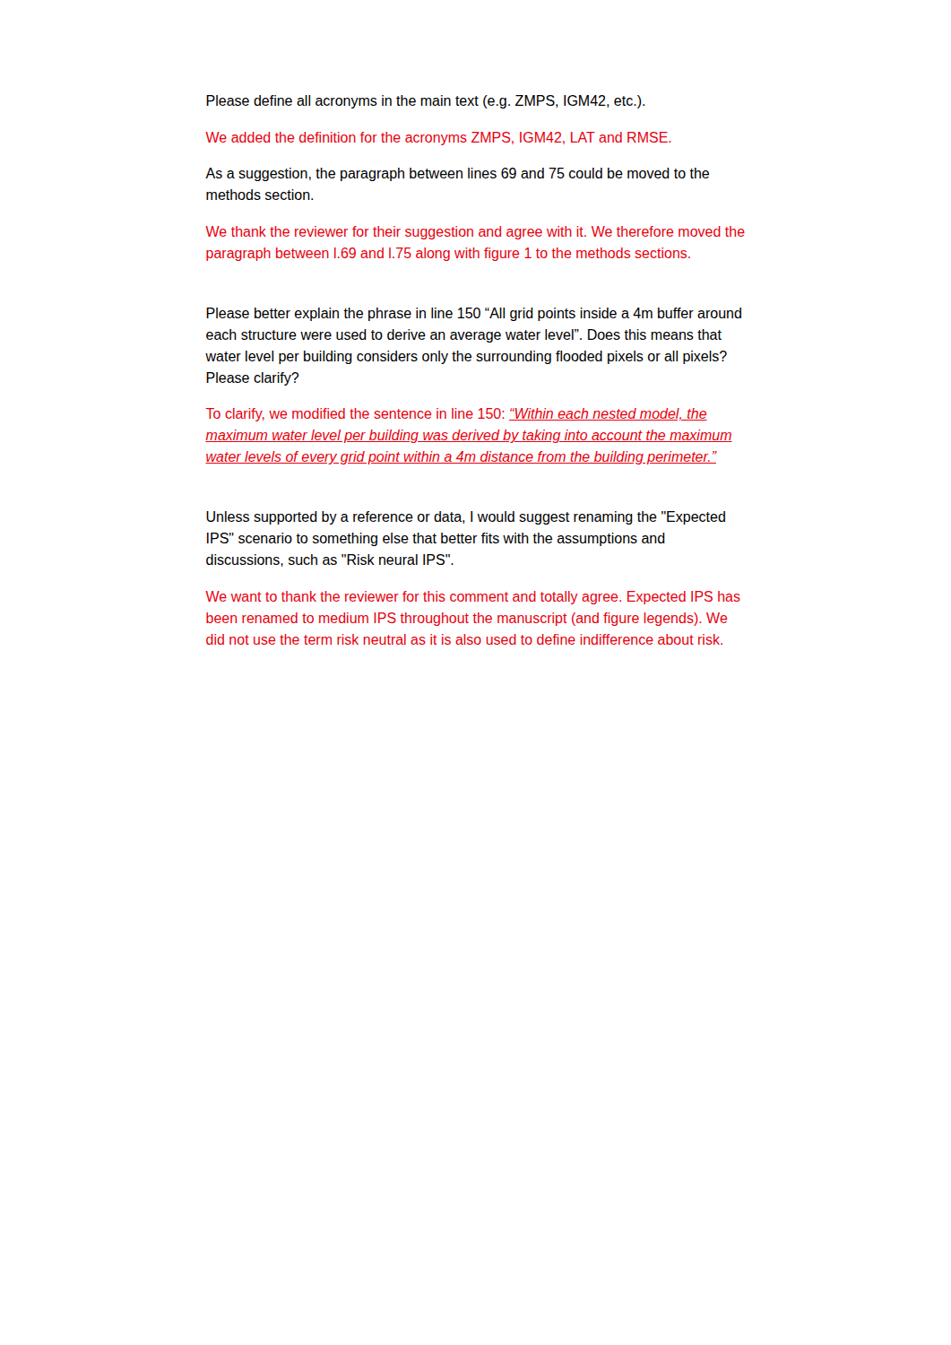Please define all acronyms in the main text (e.g. ZMPS, IGM42, etc.).
We added the definition for the acronyms ZMPS, IGM42, LAT and RMSE.
As a suggestion, the paragraph between lines 69 and 75 could be moved to the methods section.
We thank the reviewer for their suggestion and agree with it. We therefore moved the paragraph between l.69 and l.75 along with figure 1 to the methods sections.
Please better explain the phrase in line 150 “All grid points inside a 4m buffer around each structure were used to derive an average water level”. Does this means that water level per building considers only the surrounding flooded pixels or all pixels? Please clarify?
To clarify, we modified the sentence in line 150: “Within each nested model, the maximum water level per building was derived by taking into account the maximum water levels of every grid point within a 4m distance from the building perimeter.”
Unless supported by a reference or data, I would suggest renaming the "Expected IPS" scenario to something else that better fits with the assumptions and discussions, such as "Risk neural IPS".
We want to thank the reviewer for this comment and totally agree. Expected IPS has been renamed to medium IPS throughout the manuscript (and figure legends). We did not use the term risk neutral as it is also used to define indifference about risk.